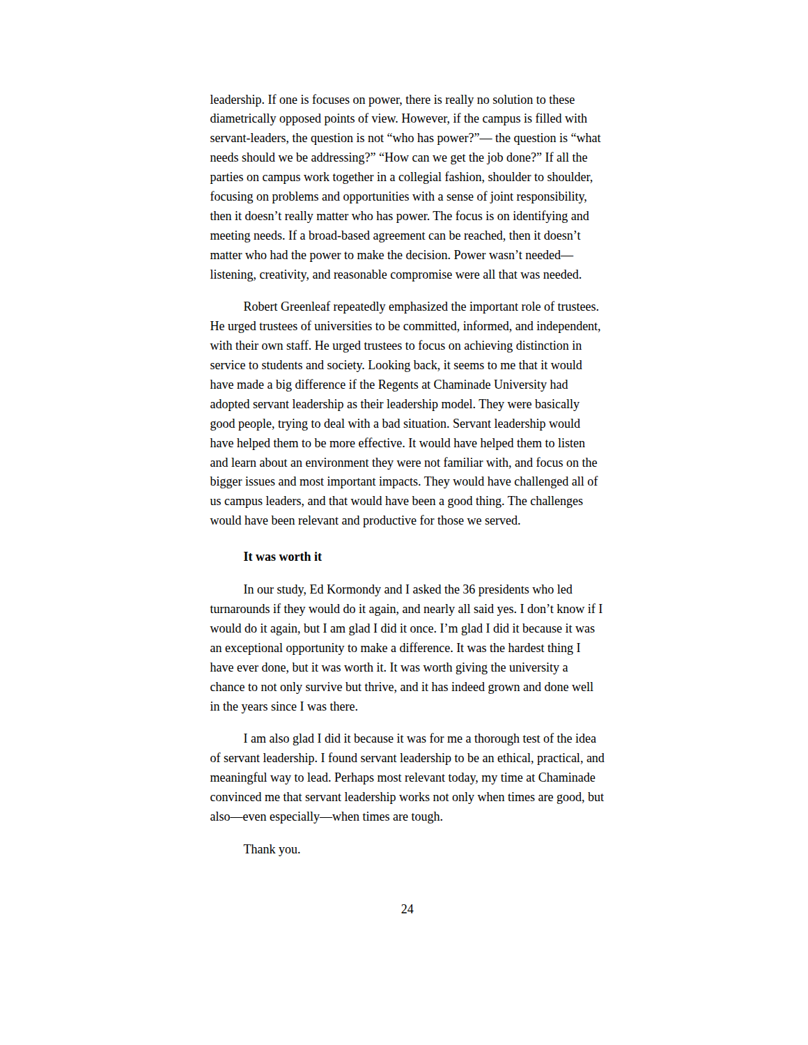leadership. If one is focuses on power, there is really no solution to these diametrically opposed points of view. However, if the campus is filled with servant-leaders, the question is not “who has power?”— the question is “what needs should we be addressing?” “How can we get the job done?” If all the parties on campus work together in a collegial fashion, shoulder to shoulder, focusing on problems and opportunities with a sense of joint responsibility, then it doesn’t really matter who has power. The focus is on identifying and meeting needs. If a broad-based agreement can be reached, then it doesn’t matter who had the power to make the decision. Power wasn’t needed—listening, creativity, and reasonable compromise were all that was needed.
Robert Greenleaf repeatedly emphasized the important role of trustees. He urged trustees of universities to be committed, informed, and independent, with their own staff. He urged trustees to focus on achieving distinction in service to students and society. Looking back, it seems to me that it would have made a big difference if the Regents at Chaminade University had adopted servant leadership as their leadership model. They were basically good people, trying to deal with a bad situation. Servant leadership would have helped them to be more effective. It would have helped them to listen and learn about an environment they were not familiar with, and focus on the bigger issues and most important impacts. They would have challenged all of us campus leaders, and that would have been a good thing. The challenges would have been relevant and productive for those we served.
It was worth it
In our study, Ed Kormondy and I asked the 36 presidents who led turnarounds if they would do it again, and nearly all said yes. I don’t know if I would do it again, but I am glad I did it once. I’m glad I did it because it was an exceptional opportunity to make a difference. It was the hardest thing I have ever done, but it was worth it. It was worth giving the university a chance to not only survive but thrive, and it has indeed grown and done well in the years since I was there.
I am also glad I did it because it was for me a thorough test of the idea of servant leadership. I found servant leadership to be an ethical, practical, and meaningful way to lead. Perhaps most relevant today, my time at Chaminade convinced me that servant leadership works not only when times are good, but also—even especially—when times are tough.
Thank you.
24